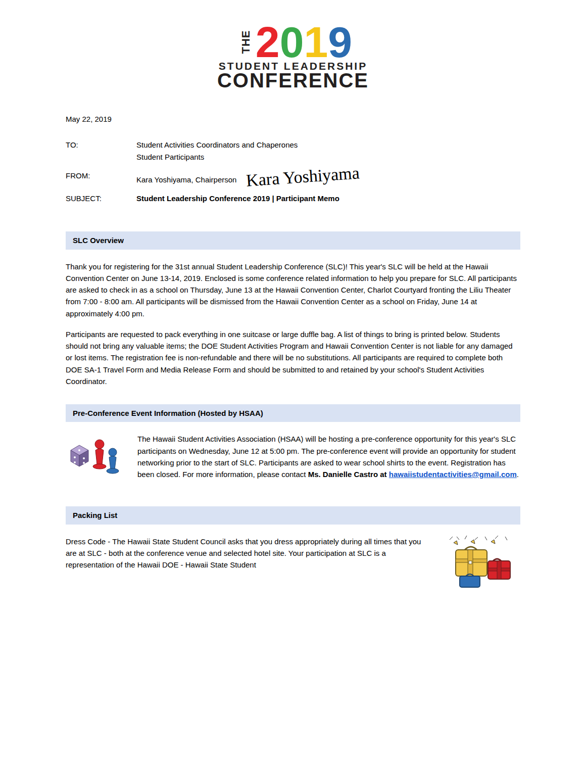THE 2019
STUDENT LEADERSHIP
CONFERENCE
May 22, 2019
| TO: | Student Activities Coordinators and Chaperones Student Participants |
| FROM: | Kara Yoshiyama, Chairperson Kara Yoshiyama |
| SUBJECT: | Student Leadership Conference 2019 / Participant Memo |
SLC Overview
Thank you for registering for the 31st annual Student Leadership Conference (SLC)! This year's SLC will be held at the Hawaii Convention Center on June 13-14, 2019. Enclosed is some conference related information to help you prepare for SLC. All participants are asked to check in as a school on Thursday, June 13 at the Hawaii Convention Center, Charlot Courtyard fronting the Liliu Theater from 7:00 - 8:00 am. All participants will be dismissed from the Hawaii Convention Center as a school on Friday, June 14 at approximately 4:00 pm.
Participants are requested to pack everything in one suitcase or large duffle bag. A list of things to bring is printed below. Students should not bring any valuable items; the DOE Student Activities Program and Hawaii Convention Center is not liable for any damaged or lost items. The registration fee is non-refundable and there will be no substitutions. All participants are required to complete both DOE SA-1 Travel Form and Media Release Form and should be submitted to and retained by your school's Student Activities Coordinator.
Pre-Conference Event Information (Hosted by HSAA)
The Hawaii Student Activities Association (HSAA) will be hosting a pre-conference opportunity for this year's SLC participants on Wednesday, June 12 at 5:00 pm. The pre-conference event will provide an opportunity for student networking prior to the start of SLC. Participants are asked to wear school shirts to the event. Registration has been closed. For more information, please contact Ms. Danielle Castro at hawaiistudentactivities@gmail.com.
Packing List
Dress Code - The Hawaii State Student Council asks that you dress appropriately during all times that you are at SLC - both at the conference venue and selected hotel site. Your participation at SLC is a representation of the Hawaii DOE - Hawaii State Student